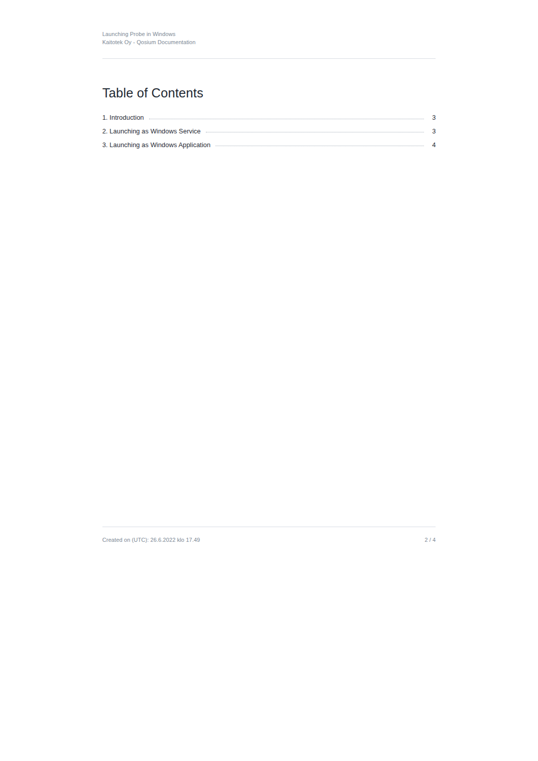Launching Probe in Windows Kaitotek Oy - Qosium Documentation
Table of Contents
1. Introduction 3
2. Launching as Windows Service 3
3. Launching as Windows Application 4
Created on (UTC): 26.6.2022 klo 17.49 2 / 4